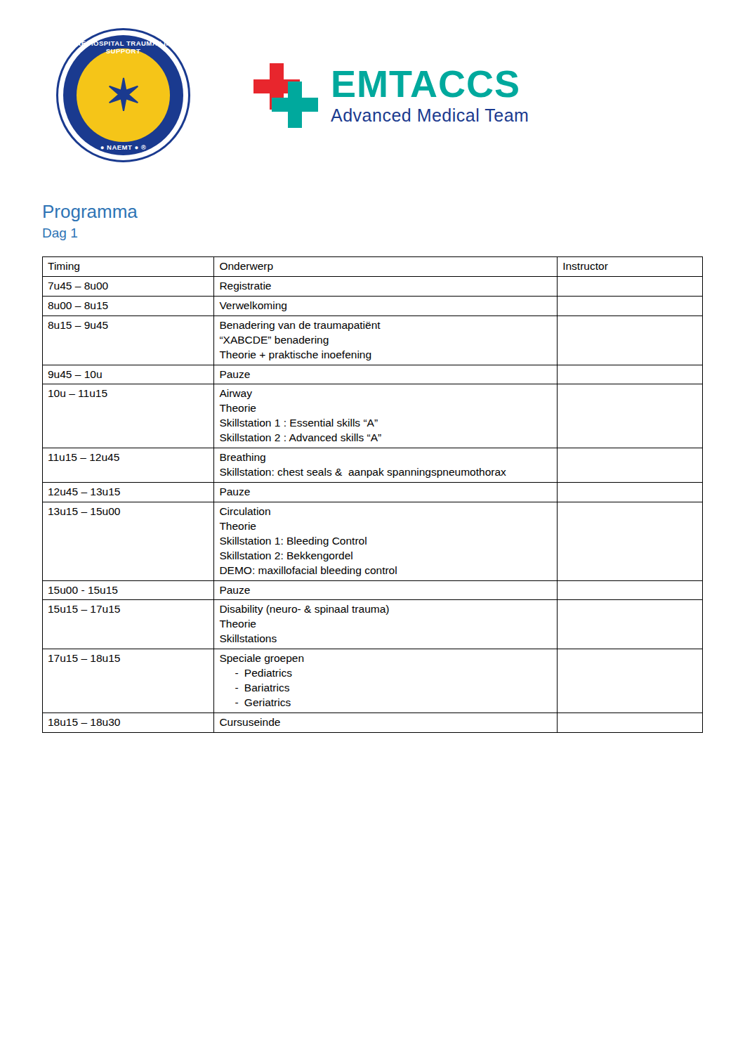PRE HOSPITAL TRAUMA LIFE SUPPORT
✶
● NAEMT ● ®
EMTACCS
Advanced Medical Team
Programma
Dag 1
| Timing | Onderwerp | Instructor |
| 7u45 – 8u00 | Registratie | |
| 8u00 – 8u15 | Verwelkoming | |
| 8u15 – 9u45 | Benadering van de traumapatiënt “XABCDE” benadering Theorie + praktische inoefening | |
| 9u45 – 10u | Pauze | |
| 10u – 11u15 | Airway Theorie Skillstation 1 : Essential skills “A” Skillstation 2 : Advanced skills “A” | |
| 11u15 – 12u45 | Breathing Skillstation: chest seals & aanpak spanningspneumothorax | |
| 12u45 – 13u15 | Pauze | |
| 13u15 – 15u00 | Circulation Theorie Skillstation 1: Bleeding Control Skillstation 2: Bekkengordel DEMO: maxillofacial bleeding control | |
| 15u00 - 15u15 | Pauze | |
| 15u15 – 17u15 | Disability (neuro- & spinaal trauma) Theorie Skillstations | |
| 17u15 – 18u15 | Speciale groepen Pediatrics Bariatrics Geriatrics | |
| 18u15 – 18u30 | Cursuseinde | |